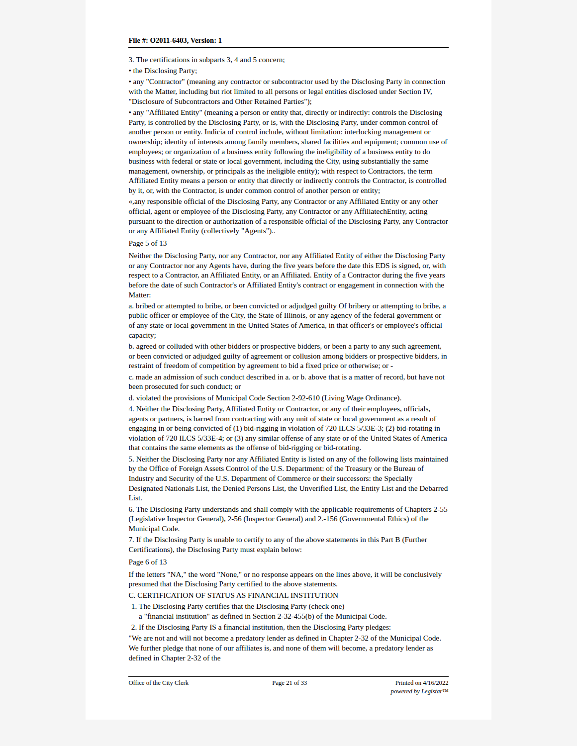File #: O2011-6403, Version: 1
3. The certifications in subparts 3, 4 and 5 concern;
• the Disclosing Party;
• any "Contractor" (meaning any contractor or subcontractor used by the Disclosing Party in connection with the Matter, including but riot limited to all persons or legal entities disclosed under Section IV, "Disclosure of Subcontractors and Other Retained Parties");
• any "Affiliated Entity" (meaning a person or entity that, directly or indirectly: controls the Disclosing Party, is controlled by the Disclosing Party, or is, with the Disclosing Party, under common control of another person or entity. Indicia of control include, without limitation: interlocking management or ownership; identity of interests among family members, shared facilities and equipment; common use of employees; or organization of a business entity following the ineligibility of a business entity to do business with federal or state or local government, including the City, using substantially the same management, ownership, or principals as the ineligible entity); with respect to Contractors, the term Affiliated Entity means a person or entity that directly or indirectly controls the Contractor, is controlled by it, or, with the Contractor, is under common control of another person or entity;
«,any responsible official of the Disclosing Party, any Contractor or any Affiliated Entity or any other official, agent or employee of the Disclosing Party, any Contractor or any AffiliatechEntity, acting pursuant to the direction or authorization of a responsible official of the Disclosing Party, any Contractor or any Affiliated Entity (collectively "Agents")..
Page 5 of 13
Neither the Disclosing Party, nor any Contractor, nor any Affiliated Entity of either the Disclosing Party or any Contractor nor any Agents have, during the five years before the date this EDS is signed, or, with respect to a Contractor, an Affiliated Entity, or an Affiliated. Entity of a Contractor during the five years before the date of such Contractor's or Affiliated Entity's contract or engagement in connection with the Matter:
a. bribed or attempted to bribe, or been convicted or adjudged guilty Of bribery or attempting to bribe, a public officer or employee of the City, the State of Illinois, or any agency of the federal government or of any state or local government in the United States of America, in that officer's or employee's official capacity;
b. agreed or colluded with other bidders or prospective bidders, or been a party to any such agreement, or been convicted or adjudged guilty of agreement or collusion among bidders or prospective bidders, in restraint of freedom of competition by agreement to bid a fixed price or otherwise; or -
c. made an admission of such conduct described in a. or b. above that is a matter of record, but have not been prosecuted for such conduct; or
d. violated the provisions of Municipal Code Section 2-92-610 (Living Wage Ordinance).
4. Neither the Disclosing Party, Affiliated Entity or Contractor, or any of their employees, officials, agents or partners, is barred from contracting with any unit of state or local government as a result of engaging in or being convicted of (1) bid-rigging in violation of 720 ILCS 5/33E-3; (2) bid-rotating in violation of 720 ILCS 5/33E-4; or (3) any similar offense of any state or of the United States of America that contains the same elements as the offense of bid-rigging or bid-rotating.
5. Neither the Disclosing Party nor any Affiliated Entity is listed on any of the following lists maintained by the Office of Foreign Assets Control of the U.S. Department: of the Treasury or the Bureau of Industry and Security of the U.S. Department of Commerce or their successors: the Specially Designated Nationals List, the Denied Persons List, the Unverified List, the Entity List and the Debarred List.
6. The Disclosing Party understands and shall comply with the applicable requirements of Chapters 2-55 (Legislative Inspector General), 2-56 (Inspector General) and 2.-156 (Governmental Ethics) of the Municipal Code.
7. If the Disclosing Party is unable to certify to any of the above statements in this Part B (Further Certifications), the Disclosing Party must explain below:
Page 6 of 13
If the letters "NA," the word "None," or no response appears on the lines above, it will be conclusively presumed that the Disclosing Party certified to the above statements.
C. CERTIFICATION OF STATUS AS FINANCIAL INSTITUTION
The Disclosing Party certifies that the Disclosing Party (check one)
a "financial institution" as defined in Section 2-32-455(b) of the Municipal Code.
If the Disclosing Party IS a financial institution, then the Disclosing Party pledges:
"We are not and will not become a predatory lender as defined in Chapter 2-32 of the Municipal Code. We further pledge that none of our affiliates is, and none of them will become, a predatory lender as defined in Chapter 2-32 of the
Office of the City Clerk
Page 21 of 33
Printed on 4/16/2022
powered by Legistar™